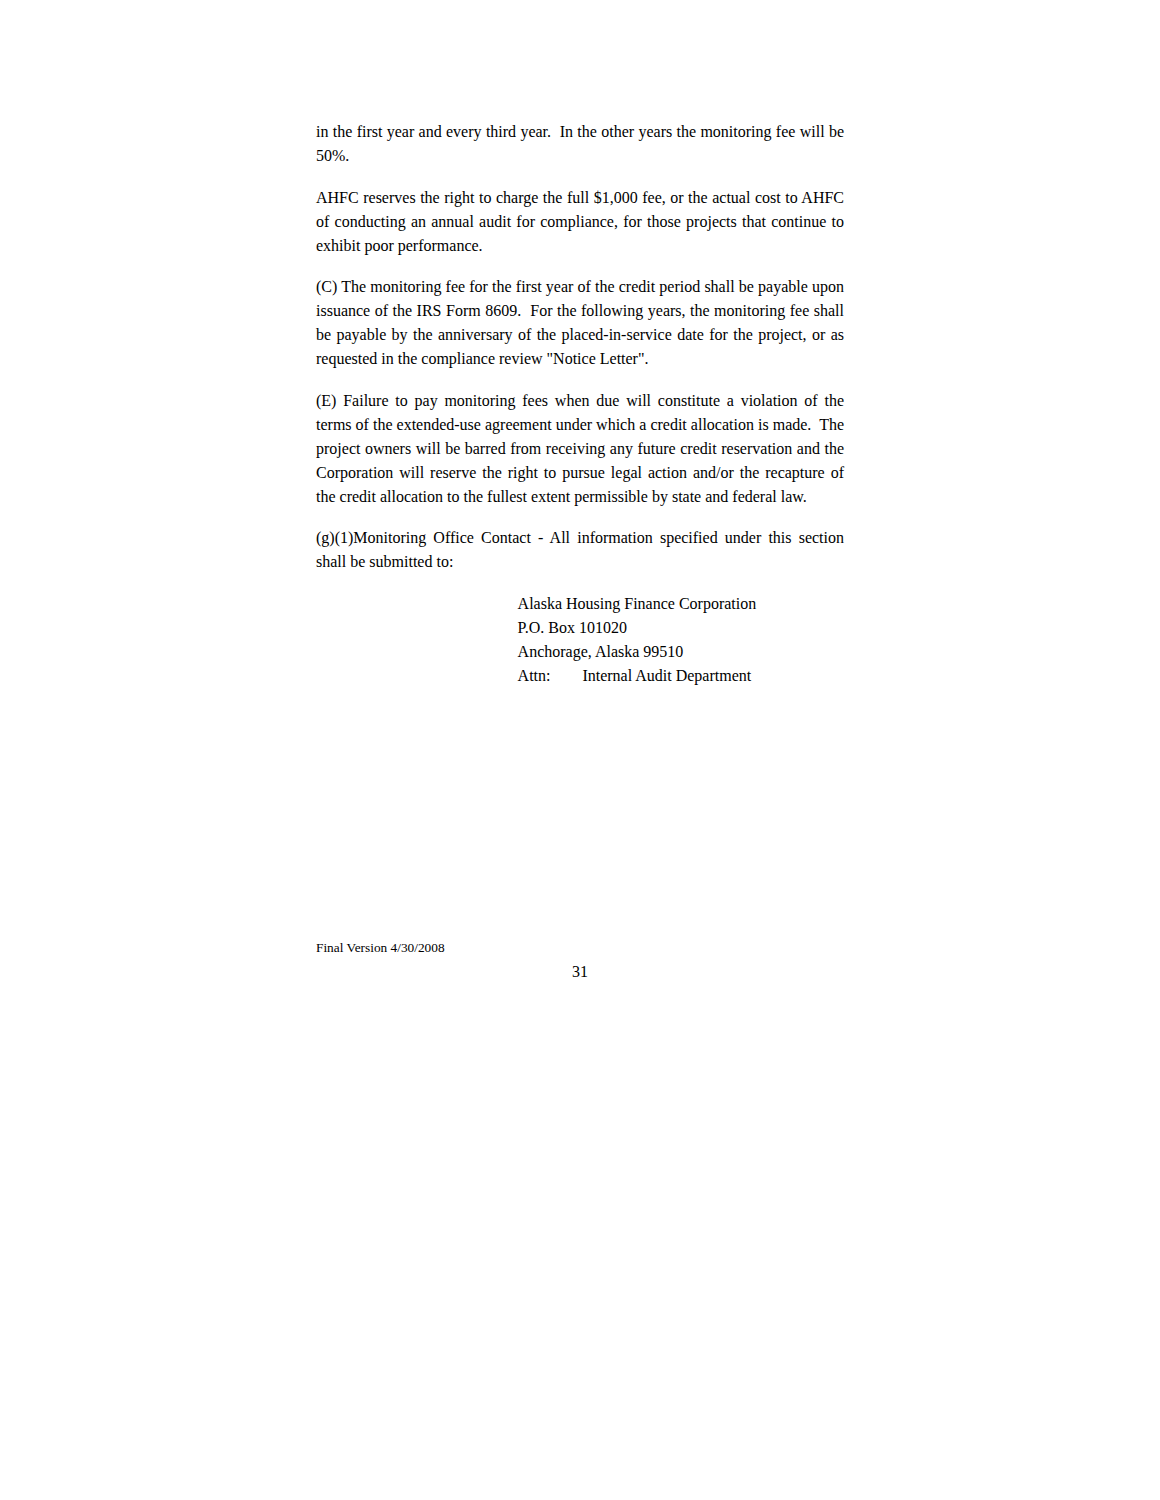in the first year and every third year. In the other years the monitoring fee will be 50%.
AHFC reserves the right to charge the full $1,000 fee, or the actual cost to AHFC of conducting an annual audit for compliance, for those projects that continue to exhibit poor performance.
(C) The monitoring fee for the first year of the credit period shall be payable upon issuance of the IRS Form 8609. For the following years, the monitoring fee shall be payable by the anniversary of the placed-in-service date for the project, or as requested in the compliance review "Notice Letter".
(E) Failure to pay monitoring fees when due will constitute a violation of the terms of the extended-use agreement under which a credit allocation is made. The project owners will be barred from receiving any future credit reservation and the Corporation will reserve the right to pursue legal action and/or the recapture of the credit allocation to the fullest extent permissible by state and federal law.
(g)(1)Monitoring Office Contact - All information specified under this section shall be submitted to:
Alaska Housing Finance Corporation
P.O. Box 101020
Anchorage, Alaska 99510
Attn: Internal Audit Department
Final Version 4/30/2008
31